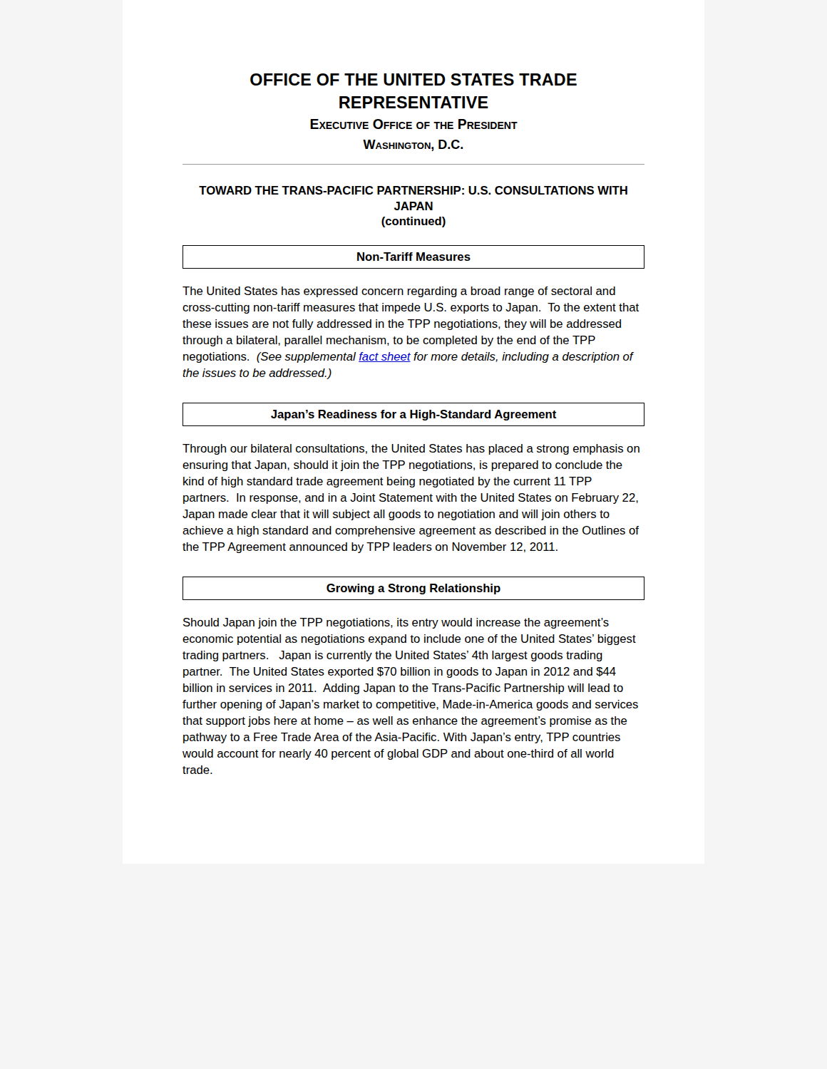OFFICE OF THE UNITED STATES TRADE REPRESENTATIVE
Executive Office of the President
Washington, D.C.
TOWARD THE TRANS-PACIFIC PARTNERSHIP: U.S. CONSULTATIONS WITH JAPAN (continued)
Non-Tariff Measures
The United States has expressed concern regarding a broad range of sectoral and cross-cutting non-tariff measures that impede U.S. exports to Japan. To the extent that these issues are not fully addressed in the TPP negotiations, they will be addressed through a bilateral, parallel mechanism, to be completed by the end of the TPP negotiations. (See supplemental fact sheet for more details, including a description of the issues to be addressed.)
Japan’s Readiness for a High-Standard Agreement
Through our bilateral consultations, the United States has placed a strong emphasis on ensuring that Japan, should it join the TPP negotiations, is prepared to conclude the kind of high standard trade agreement being negotiated by the current 11 TPP partners. In response, and in a Joint Statement with the United States on February 22, Japan made clear that it will subject all goods to negotiation and will join others to achieve a high standard and comprehensive agreement as described in the Outlines of the TPP Agreement announced by TPP leaders on November 12, 2011.
Growing a Strong Relationship
Should Japan join the TPP negotiations, its entry would increase the agreement’s economic potential as negotiations expand to include one of the United States’ biggest trading partners. Japan is currently the United States’ 4th largest goods trading partner. The United States exported $70 billion in goods to Japan in 2012 and $44 billion in services in 2011. Adding Japan to the Trans-Pacific Partnership will lead to further opening of Japan’s market to competitive, Made-in-America goods and services that support jobs here at home – as well as enhance the agreement’s promise as the pathway to a Free Trade Area of the Asia-Pacific. With Japan’s entry, TPP countries would account for nearly 40 percent of global GDP and about one-third of all world trade.